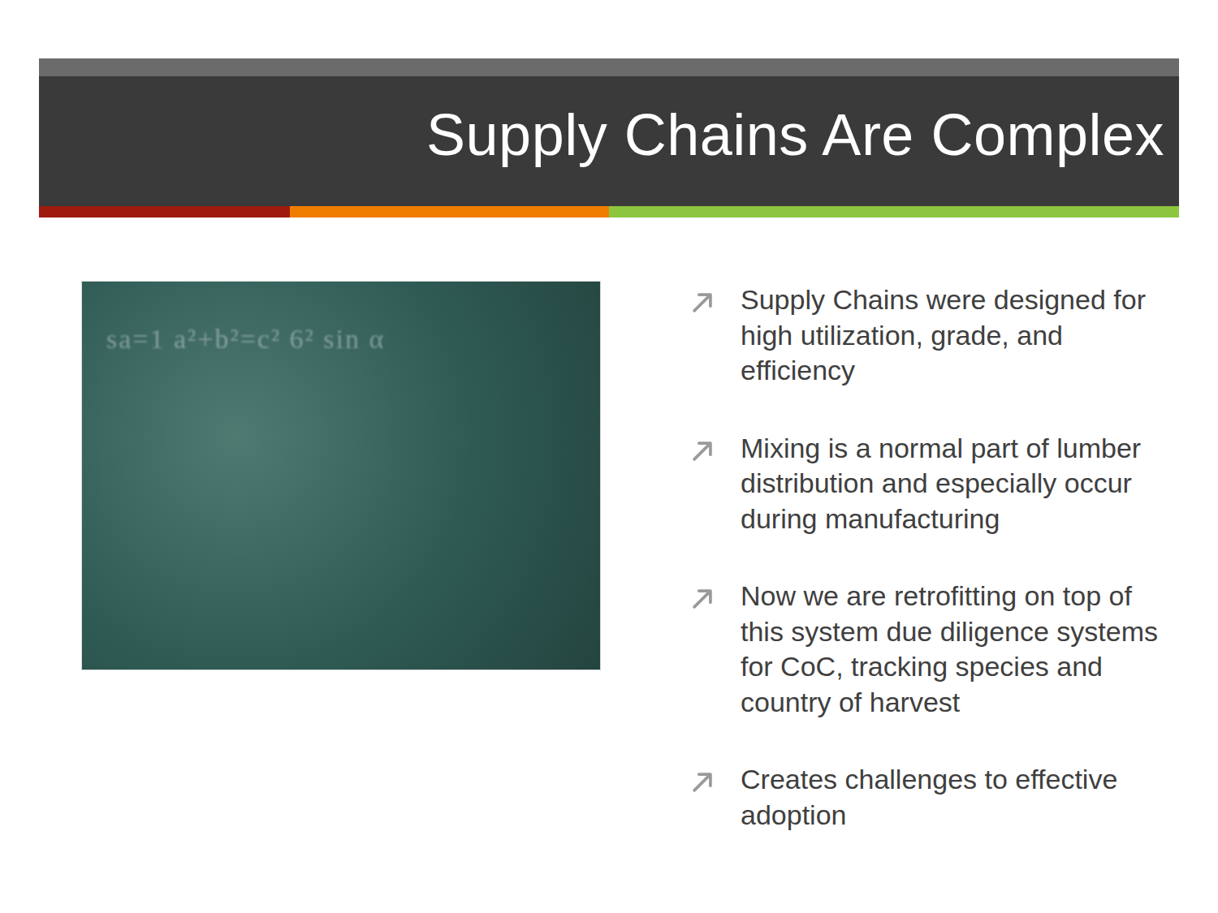Supply Chains Are Complex
Supply Chains were designed for high utilization, grade, and efficiency
Mixing is a normal part of lumber distribution and especially occur during manufacturing
Now we are retrofitting on top of this system due diligence systems for CoC, tracking species and country of harvest
Creates challenges to effective adoption